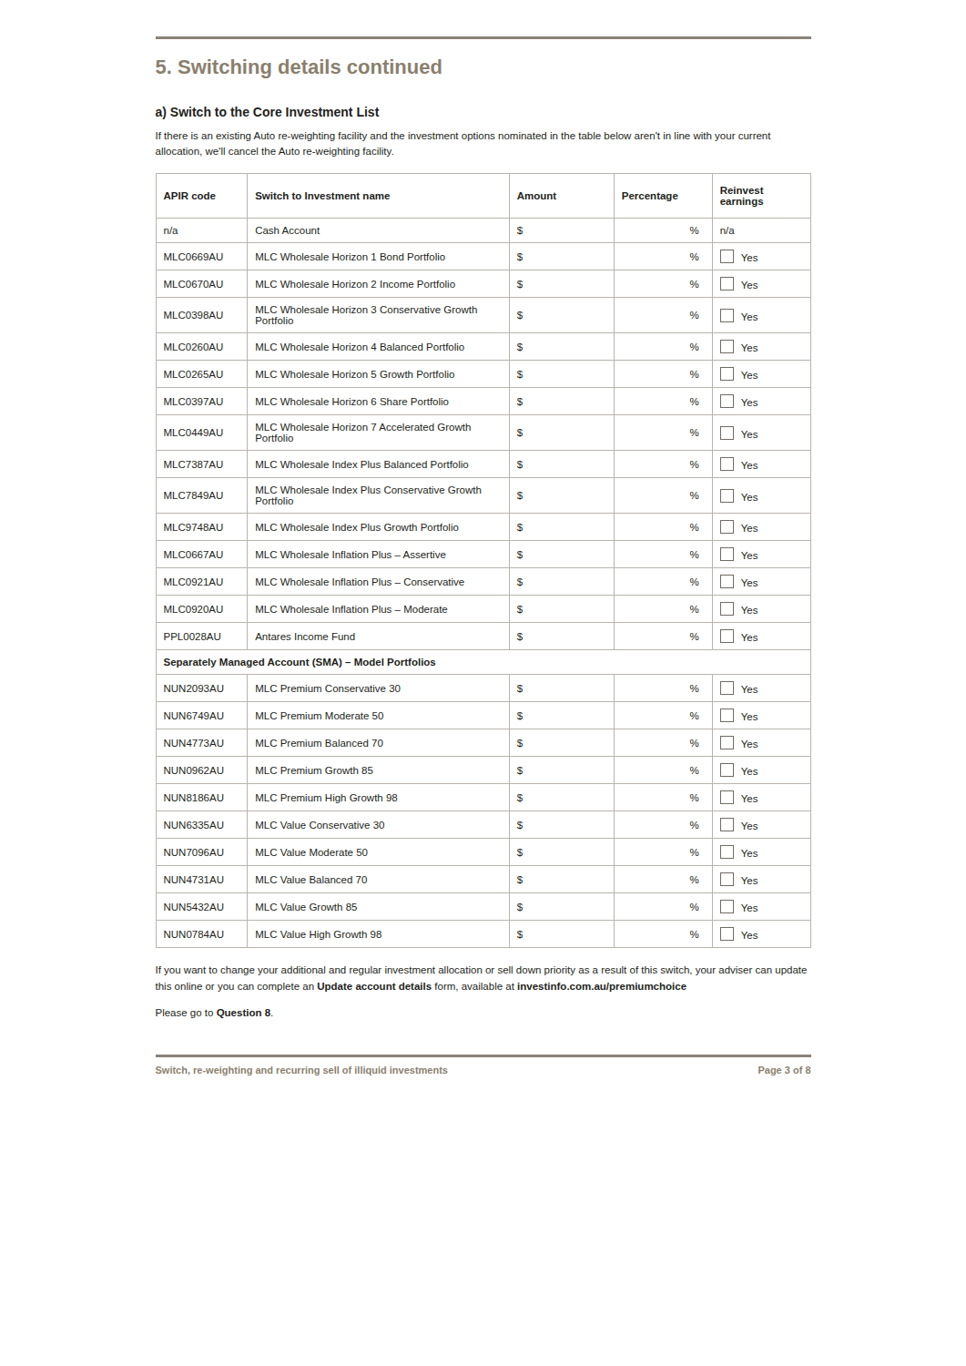5. Switching details continued
a) Switch to the Core Investment List
If there is an existing Auto re-weighting facility and the investment options nominated in the table below aren't in line with your current allocation, we'll cancel the Auto re-weighting facility.
| APIR code | Switch to Investment name | Amount | Percentage | Reinvest earnings |
| --- | --- | --- | --- | --- |
| n/a | Cash Account | $ | % | n/a |
| MLC0669AU | MLC Wholesale Horizon 1 Bond Portfolio | $ | % | Yes |
| MLC0670AU | MLC Wholesale Horizon 2 Income Portfolio | $ | % | Yes |
| MLC0398AU | MLC Wholesale Horizon 3 Conservative Growth Portfolio | $ | % | Yes |
| MLC0260AU | MLC Wholesale Horizon 4 Balanced Portfolio | $ | % | Yes |
| MLC0265AU | MLC Wholesale Horizon 5 Growth Portfolio | $ | % | Yes |
| MLC0397AU | MLC Wholesale Horizon 6 Share Portfolio | $ | % | Yes |
| MLC0449AU | MLC Wholesale Horizon 7 Accelerated Growth Portfolio | $ | % | Yes |
| MLC7387AU | MLC Wholesale Index Plus Balanced Portfolio | $ | % | Yes |
| MLC7849AU | MLC Wholesale Index Plus Conservative Growth Portfolio | $ | % | Yes |
| MLC9748AU | MLC Wholesale Index Plus Growth Portfolio | $ | % | Yes |
| MLC0667AU | MLC Wholesale Inflation Plus – Assertive | $ | % | Yes |
| MLC0921AU | MLC Wholesale Inflation Plus – Conservative | $ | % | Yes |
| MLC0920AU | MLC Wholesale Inflation Plus – Moderate | $ | % | Yes |
| PPL0028AU | Antares Income Fund | $ | % | Yes |
| Separately Managed Account (SMA) – Model Portfolios |
| NUN2093AU | MLC Premium Conservative 30 | $ | % | Yes |
| NUN6749AU | MLC Premium Moderate 50 | $ | % | Yes |
| NUN4773AU | MLC Premium Balanced 70 | $ | % | Yes |
| NUN0962AU | MLC Premium Growth 85 | $ | % | Yes |
| NUN8186AU | MLC Premium High Growth 98 | $ | % | Yes |
| NUN6335AU | MLC Value Conservative 30 | $ | % | Yes |
| NUN7096AU | MLC Value Moderate 50 | $ | % | Yes |
| NUN4731AU | MLC Value Balanced 70 | $ | % | Yes |
| NUN5432AU | MLC Value Growth 85 | $ | % | Yes |
| NUN0784AU | MLC Value High Growth 98 | $ | % | Yes |
If you want to change your additional and regular investment allocation or sell down priority as a result of this switch, your adviser can update this online or you can complete an Update account details form, available at investinfo.com.au/premiumchoice
Please go to Question 8.
Switch, re-weighting and recurring sell of illiquid investments Page 3 of 8